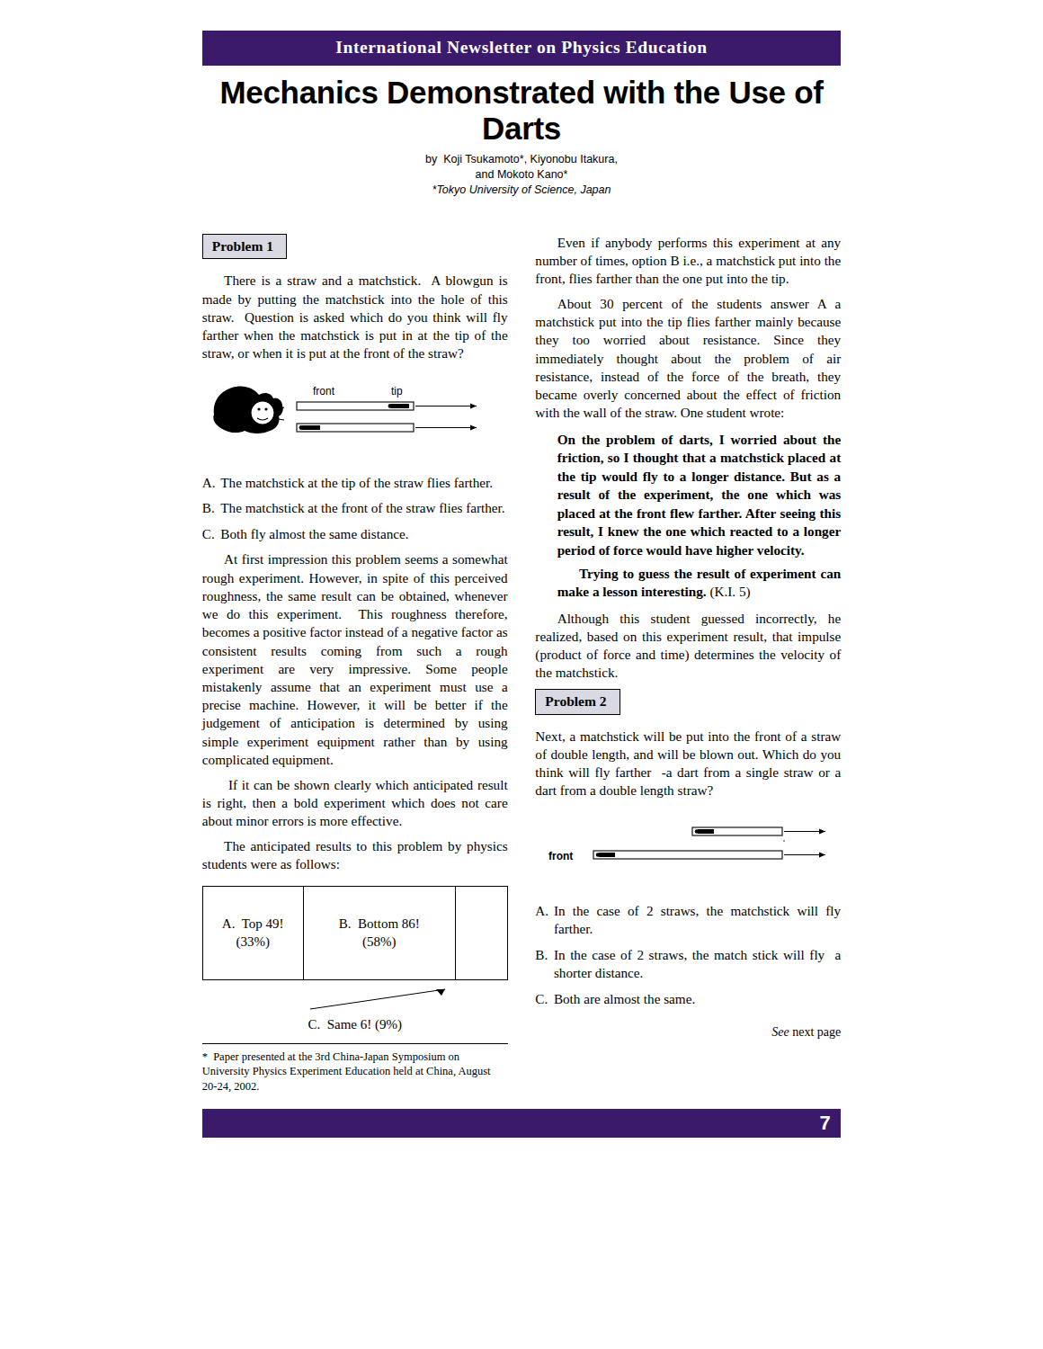International Newsletter on Physics Education
Mechanics Demonstrated with the Use of Darts
by Koji Tsukamoto*, Kiyonobu Itakura,
and Mokoto Kano*
*Tokyo University of Science, Japan
Problem 1
There is a straw and a matchstick. A blowgun is made by putting the matchstick into the hole of this straw. Question is asked which do you think will fly farther when the matchstick is put in at the tip of the straw, or when it is put at the front of the straw?
front tip
A. The matchstick at the tip of the straw flies farther.
B. The matchstick at the front of the straw flies farther.
C. Both fly almost the same distance.
At first impression this problem seems a somewhat rough experiment. However, in spite of this perceived roughness, the same result can be obtained, whenever we do this experiment. This roughness therefore, becomes a positive factor instead of a negative factor as consistent results coming from such a rough experiment are very impressive. Some people mistakenly assume that an experiment must use a precise machine. However, it will be better if the judgement of anticipation is determined by using simple experiment equipment rather than by using complicated equipment.
If it can be shown clearly which anticipated result is right, then a bold experiment which does not care about minor errors is more effective.
The anticipated results to this problem by physics students were as follows:
| A. Top 49! (33%) | B. Bottom 86! (58%) | |
C. Same 6! (9%)
* Paper presented at the 3rd China-Japan Symposium on University Physics Experiment Education held at China, August 20-24, 2002.
Even if anybody performs this experiment at any number of times, option B i.e., a matchstick put into the front, flies farther than the one put into the tip.
About 30 percent of the students answer A a matchstick put into the tip flies farther mainly because they too worried about resistance. Since they immediately thought about the problem of air resistance, instead of the force of the breath, they became overly concerned about the effect of friction with the wall of the straw. One student wrote:
On the problem of darts, I worried about the friction, so I thought that a matchstick placed at the tip would fly to a longer distance. But as a result of the experiment, the one which was placed at the front flew farther. After seeing this result, I knew the one which reacted to a longer period of force would have higher velocity.
Trying to guess the result of experiment can make a lesson interesting. (K.I. 5)
Although this student guessed incorrectly, he realized, based on this experiment result, that impulse (product of force and time) determines the velocity of the matchstick.
Problem 2
Next, a matchstick will be put into the front of a straw of double length, and will be blown out. Which do you think will fly farther -a dart from a single straw or a dart from a double length straw?
front
A. In the case of 2 straws, the matchstick will fly farther.
B. In the case of 2 straws, the match stick will fly a shorter distance.
C. Both are almost the same.
See next page
7